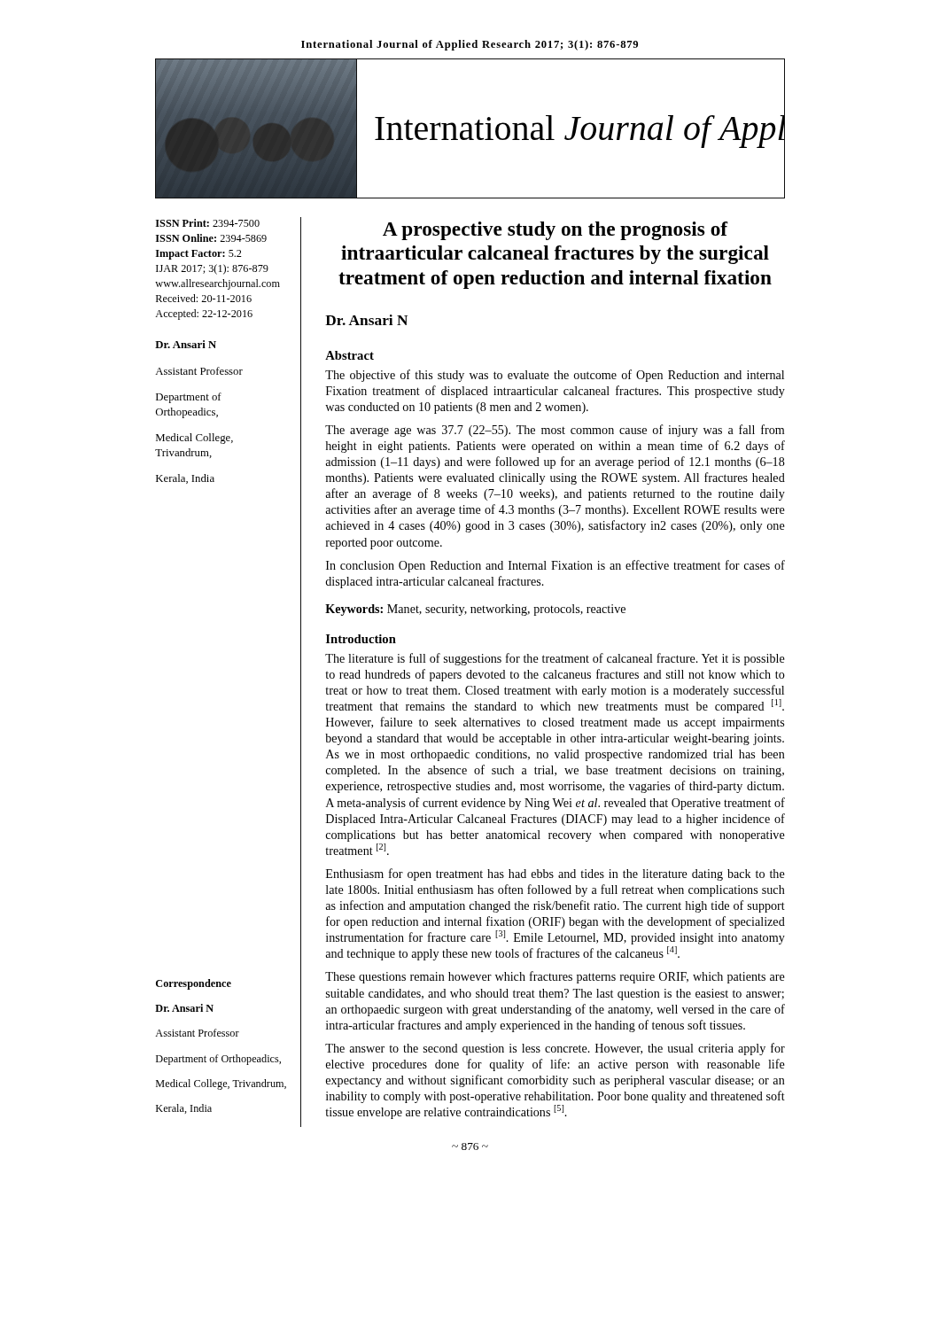International Journal of Applied Research 2017; 3(1): 876-879
International Journal of Applied Research
ISSN Print: 2394-7500
ISSN Online: 2394-5869
Impact Factor: 5.2
IJAR 2017; 3(1): 876-879
www.allresearchjournal.com
Received: 20-11-2016
Accepted: 22-12-2016
Dr. Ansari N
Assistant Professor
Department of Orthopeadics,
Medical College, Trivandrum,
Kerala, India
Correspondence
Dr. Ansari N
Assistant Professor
Department of Orthopeadics,
Medical College, Trivandrum,
Kerala, India
A prospective study on the prognosis of intraarticular calcaneal fractures by the surgical treatment of open reduction and internal fixation
Dr. Ansari N
Abstract
The objective of this study was to evaluate the outcome of Open Reduction and internal Fixation treatment of displaced intraarticular calcaneal fractures. This prospective study was conducted on 10 patients (8 men and 2 women).
The average age was 37.7 (22–55). The most common cause of injury was a fall from height in eight patients. Patients were operated on within a mean time of 6.2 days of admission (1–11 days) and were followed up for an average period of 12.1 months (6–18 months). Patients were evaluated clinically using the ROWE system. All fractures healed after an average of 8 weeks (7–10 weeks), and patients returned to the routine daily activities after an average time of 4.3 months (3–7 months). Excellent ROWE results were achieved in 4 cases (40%) good in 3 cases (30%), satisfactory in2 cases (20%), only one reported poor outcome.
In conclusion Open Reduction and Internal Fixation is an effective treatment for cases of displaced intra-articular calcaneal fractures.
Keywords: Manet, security, networking, protocols, reactive
Introduction
The literature is full of suggestions for the treatment of calcaneal fracture. Yet it is possible to read hundreds of papers devoted to the calcaneus fractures and still not know which to treat or how to treat them. Closed treatment with early motion is a moderately successful treatment that remains the standard to which new treatments must be compared [1]. However, failure to seek alternatives to closed treatment made us accept impairments beyond a standard that would be acceptable in other intra-articular weight-bearing joints. As we in most orthopaedic conditions, no valid prospective randomized trial has been completed. In the absence of such a trial, we base treatment decisions on training, experience, retrospective studies and, most worrisome, the vagaries of third-party dictum. A meta-analysis of current evidence by Ning Wei et al. revealed that Operative treatment of Displaced Intra-Articular Calcaneal Fractures (DIACF) may lead to a higher incidence of complications but has better anatomical recovery when compared with nonoperative treatment [2].
Enthusiasm for open treatment has had ebbs and tides in the literature dating back to the late 1800s. Initial enthusiasm has often followed by a full retreat when complications such as infection and amputation changed the risk/benefit ratio. The current high tide of support for open reduction and internal fixation (ORIF) began with the development of specialized instrumentation for fracture care [3]. Emile Letournel, MD, provided insight into anatomy and technique to apply these new tools of fractures of the calcaneus [4].
These questions remain however which fractures patterns require ORIF, which patients are suitable candidates, and who should treat them? The last question is the easiest to answer; an orthopaedic surgeon with great understanding of the anatomy, well versed in the care of intra-articular fractures and amply experienced in the handing of tenous soft tissues.
The answer to the second question is less concrete. However, the usual criteria apply for elective procedures done for quality of life: an active person with reasonable life expectancy and without significant comorbidity such as peripheral vascular disease; or an inability to comply with post-operative rehabilitation. Poor bone quality and threatened soft tissue envelope are relative contraindications [5].
~ 876 ~